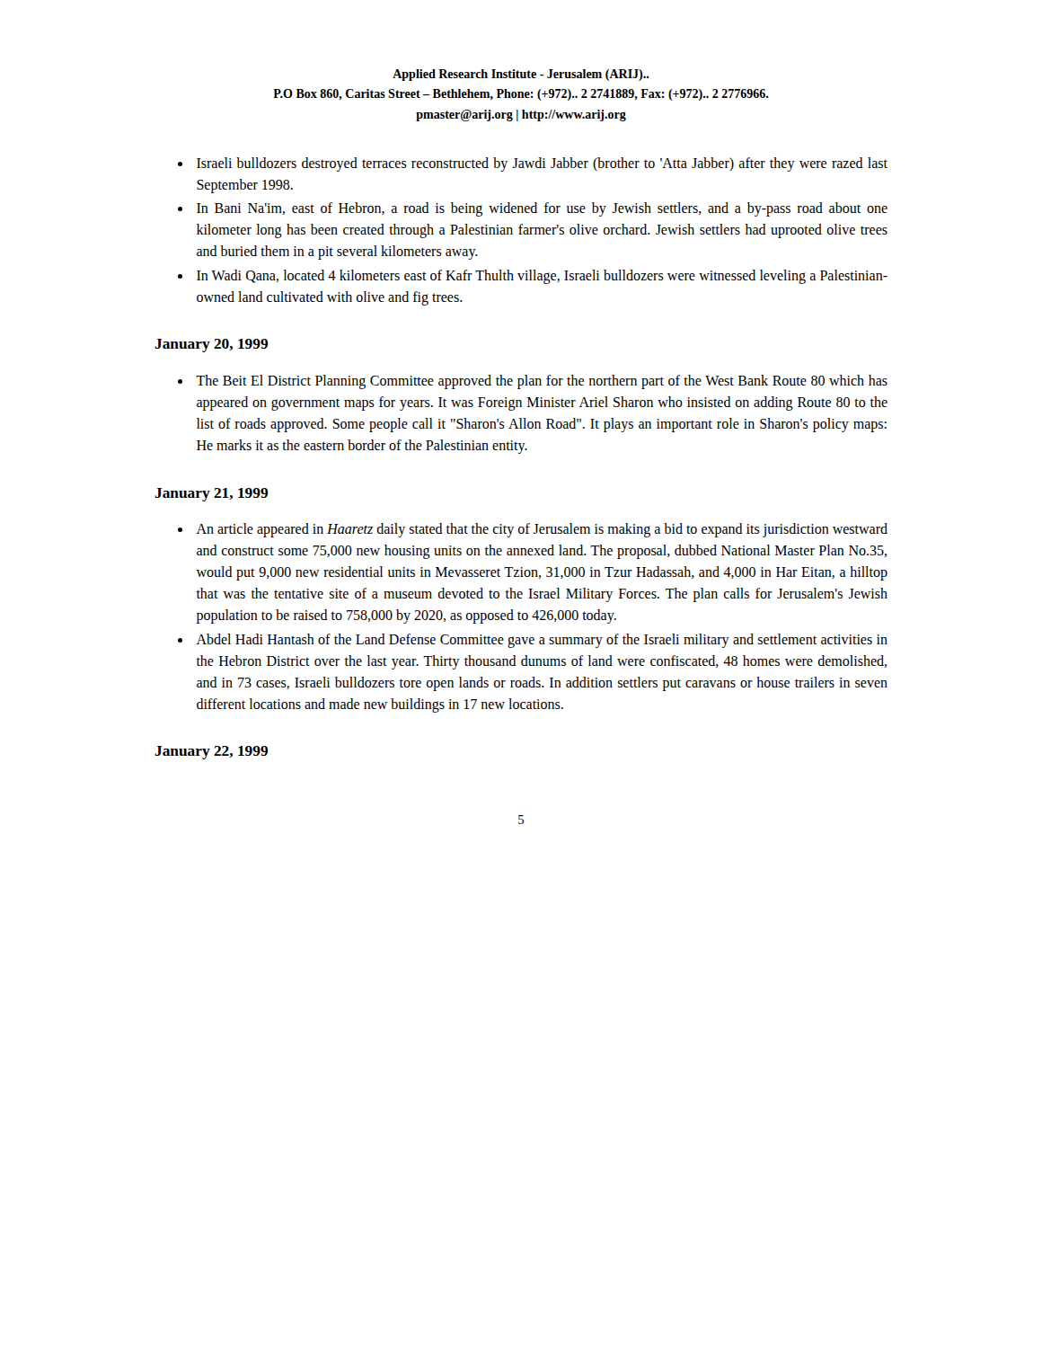Applied Research Institute - Jerusalem (ARIJ)..
P.O Box 860, Caritas Street – Bethlehem, Phone: (+972).. 2 2741889, Fax: (+972).. 2 2776966.
pmaster@arij.org | http://www.arij.org
Israeli bulldozers destroyed terraces reconstructed by Jawdi Jabber (brother to 'Atta Jabber) after they were razed last September 1998.
In Bani Na'im, east of Hebron, a road is being widened for use by Jewish settlers, and a by-pass road about one kilometer long has been created through a Palestinian farmer's olive orchard. Jewish settlers had uprooted olive trees and buried them in a pit several kilometers away.
In Wadi Qana, located 4 kilometers east of Kafr Thulth village, Israeli bulldozers were witnessed leveling a Palestinian-owned land cultivated with olive and fig trees.
January 20, 1999
The Beit El District Planning Committee approved the plan for the northern part of the West Bank Route 80 which has appeared on government maps for years. It was Foreign Minister Ariel Sharon who insisted on adding Route 80 to the list of roads approved. Some people call it "Sharon's Allon Road". It plays an important role in Sharon's policy maps: He marks it as the eastern border of the Palestinian entity.
January 21, 1999
An article appeared in Haaretz daily stated that the city of Jerusalem is making a bid to expand its jurisdiction westward and construct some 75,000 new housing units on the annexed land. The proposal, dubbed National Master Plan No.35, would put 9,000 new residential units in Mevasseret Tzion, 31,000 in Tzur Hadassah, and 4,000 in Har Eitan, a hilltop that was the tentative site of a museum devoted to the Israel Military Forces. The plan calls for Jerusalem's Jewish population to be raised to 758,000 by 2020, as opposed to 426,000 today.
Abdel Hadi Hantash of the Land Defense Committee gave a summary of the Israeli military and settlement activities in the Hebron District over the last year. Thirty thousand dunums of land were confiscated, 48 homes were demolished, and in 73 cases, Israeli bulldozers tore open lands or roads. In addition settlers put caravans or house trailers in seven different locations and made new buildings in 17 new locations.
January 22, 1999
5